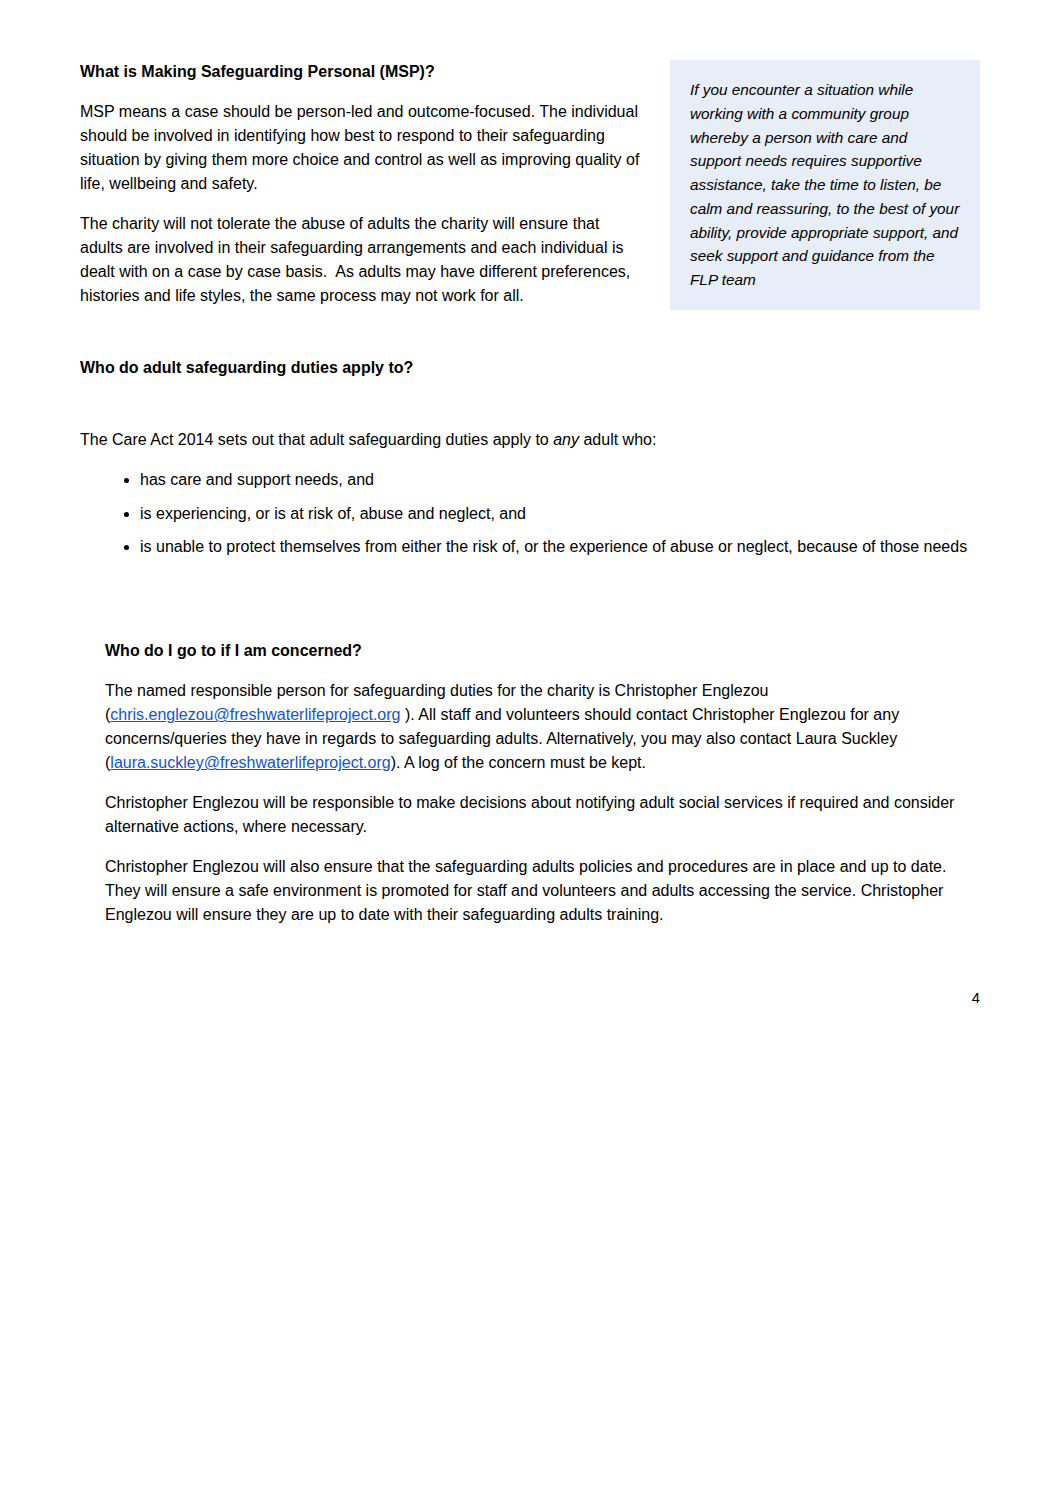If you encounter a situation while working with a community group whereby a person with care and support needs requires supportive assistance, take the time to listen, be calm and reassuring, to the best of your ability, provide appropriate support, and seek support and guidance from the FLP team
What is Making Safeguarding Personal (MSP)?
MSP means a case should be person-led and outcome-focused. The individual should be involved in identifying how best to respond to their safeguarding situation by giving them more choice and control as well as improving quality of life, wellbeing and safety.
The charity will not tolerate the abuse of adults the charity will ensure that adults are involved in their safeguarding arrangements and each individual is dealt with on a case by case basis. As adults may have different preferences, histories and life styles, the same process may not work for all.
Who do adult safeguarding duties apply to?
The Care Act 2014 sets out that adult safeguarding duties apply to any adult who:
has care and support needs, and
is experiencing, or is at risk of, abuse and neglect, and
is unable to protect themselves from either the risk of, or the experience of abuse or neglect, because of those needs
Who do I go to if I am concerned?
The named responsible person for safeguarding duties for the charity is Christopher Englezou (chris.englezou@freshwaterlifeproject.org ). All staff and volunteers should contact Christopher Englezou for any concerns/queries they have in regards to safeguarding adults. Alternatively, you may also contact Laura Suckley (laura.suckley@freshwaterlifeproject.org). A log of the concern must be kept.
Christopher Englezou will be responsible to make decisions about notifying adult social services if required and consider alternative actions, where necessary.
Christopher Englezou will also ensure that the safeguarding adults policies and procedures are in place and up to date. They will ensure a safe environment is promoted for staff and volunteers and adults accessing the service. Christopher Englezou will ensure they are up to date with their safeguarding adults training.
4